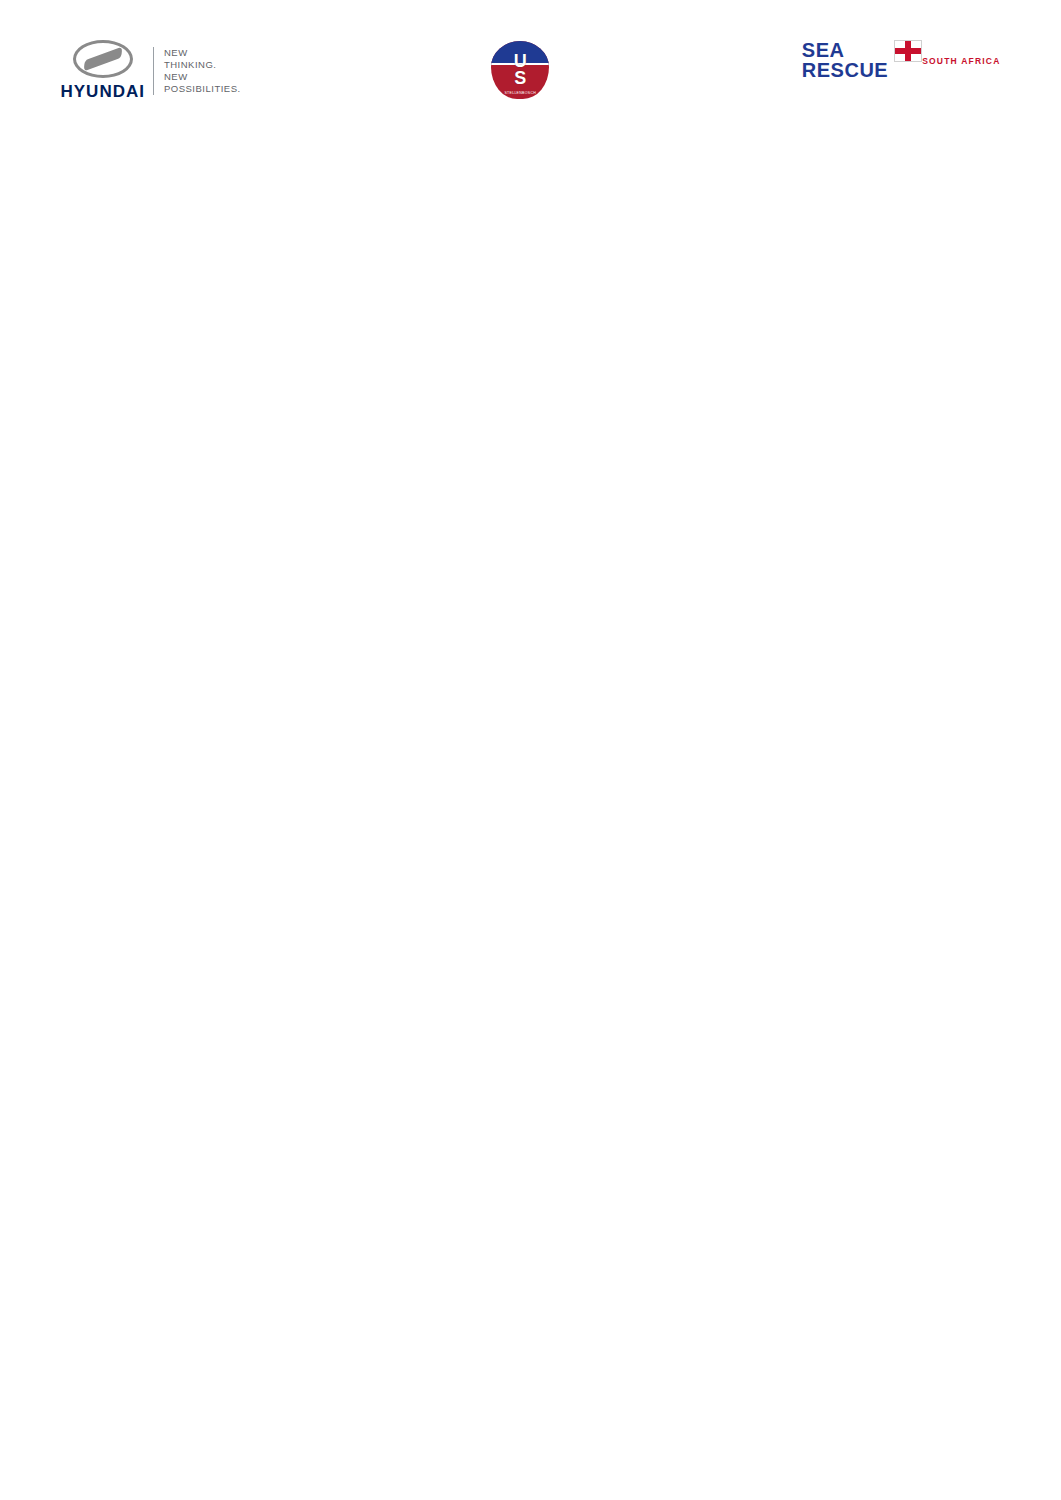HYUNDAI
New
Thinking.
New
Possibilities.
U S
Stellenbosch
SEA RESCUE
South Africa